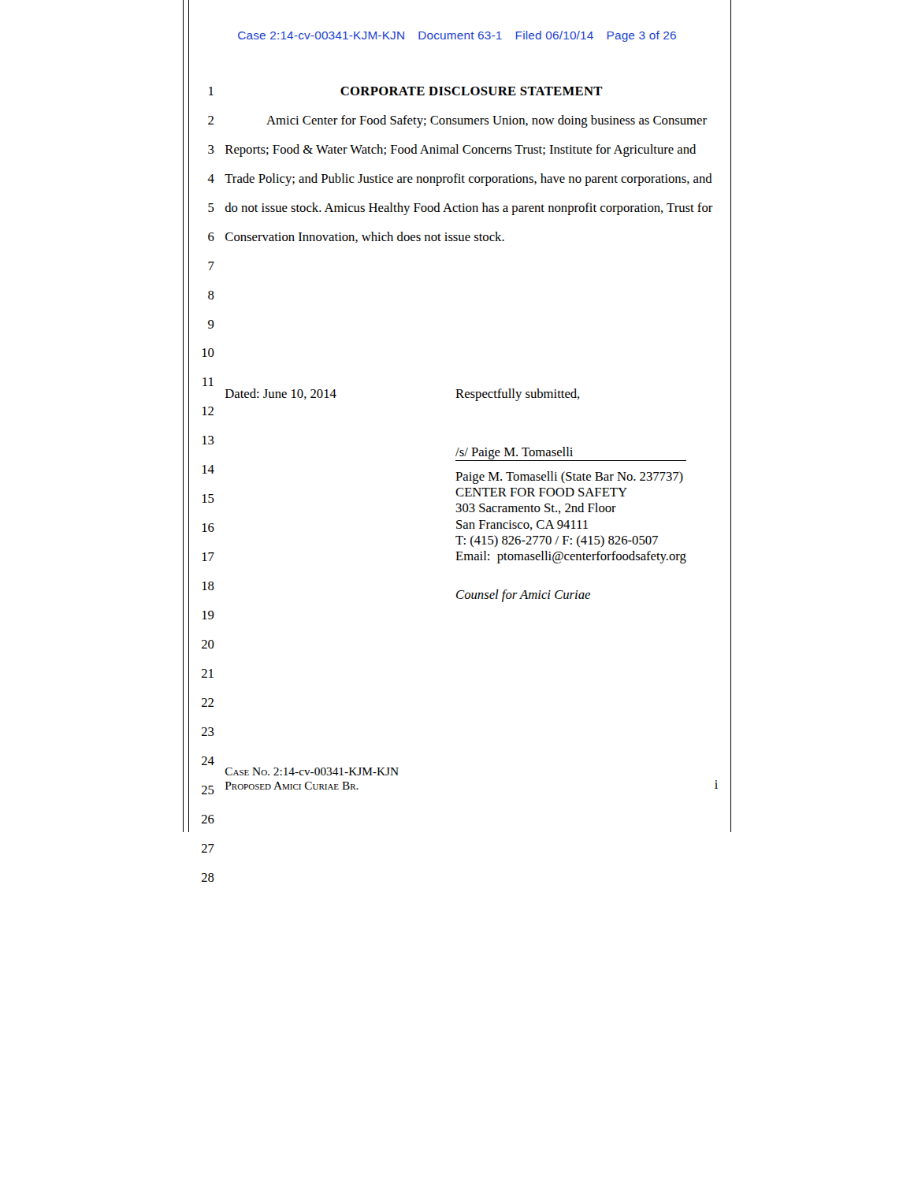Case 2:14-cv-00341-KJM-KJN Document 63-1 Filed 06/10/14 Page 3 of 26
1
2
3
4
5
6
7
8
9
10
11
12
13
14
15
16
17
18
19
20
21
22
23
24
25
26
27
28
CORPORATE DISCLOSURE STATEMENT
Amici Center for Food Safety; Consumers Union, now doing business as Consumer Reports; Food & Water Watch; Food Animal Concerns Trust; Institute for Agriculture and Trade Policy; and Public Justice are nonprofit corporations, have no parent corporations, and do not issue stock. Amicus Healthy Food Action has a parent nonprofit corporation, Trust for Conservation Innovation, which does not issue stock.
Dated: June 10, 2014
Respectfully submitted,
/s/ Paige M. Tomaselli
Paige M. Tomaselli (State Bar No. 237737)
CENTER FOR FOOD SAFETY
303 Sacramento St., 2nd Floor
San Francisco, CA 94111
T: (415) 826-2770 / F: (415) 826-0507
Email: ptomaselli@centerforfoodsafety.org
Counsel for Amici Curiae
Case No. 2:14-cv-00341-KJM-KJN
Proposed Amici Curiae Br.
i